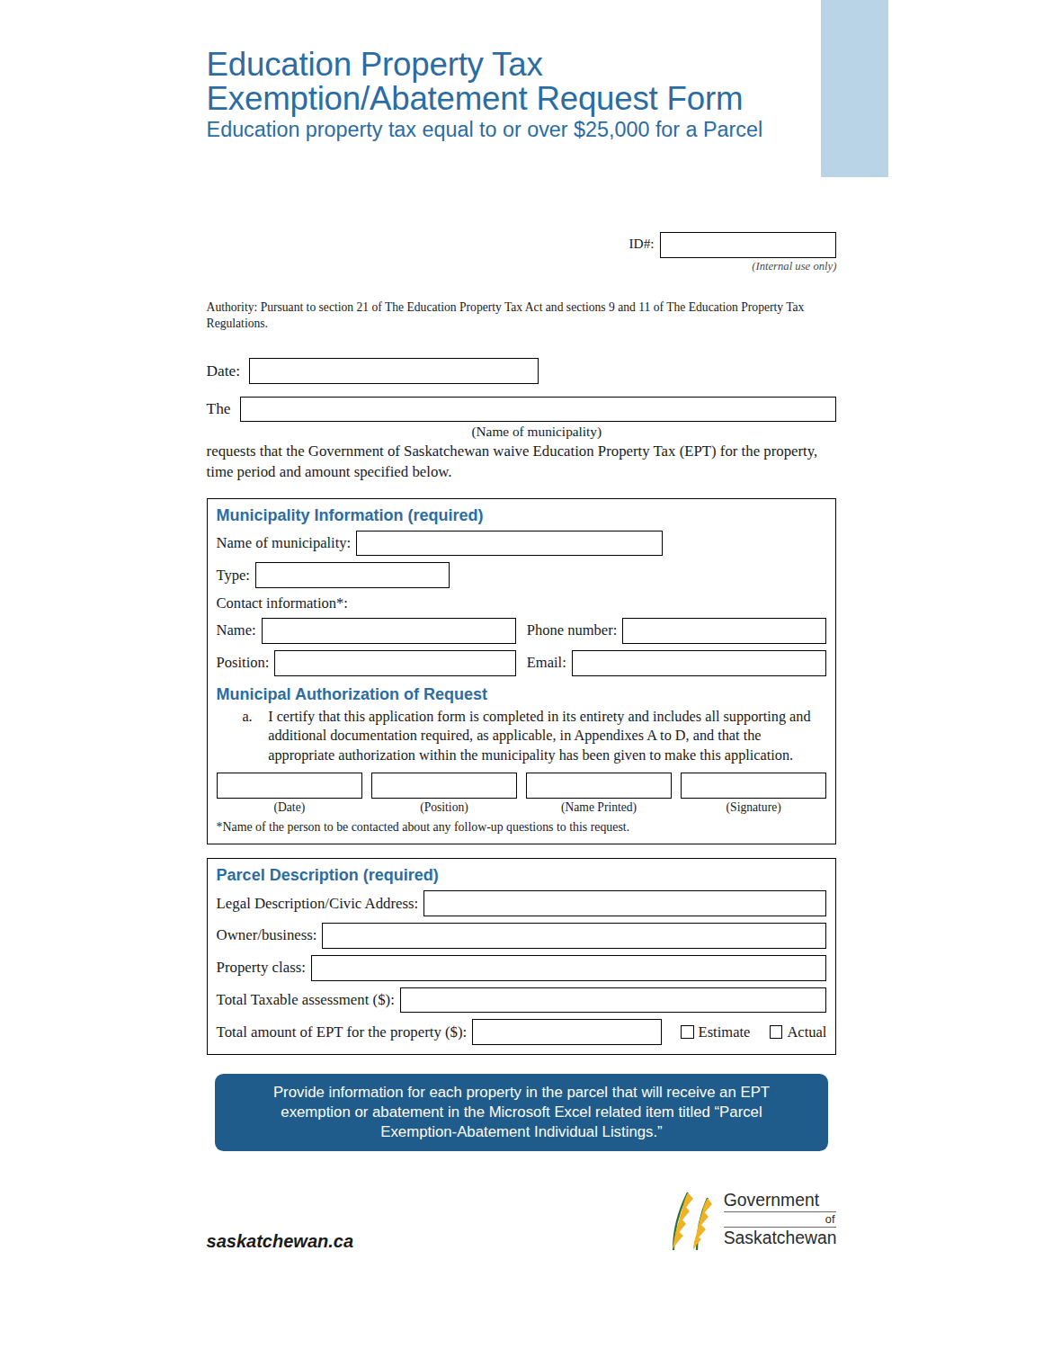Education Property Tax Exemption/Abatement Request Form
Education property tax equal to or over $25,000 for a Parcel
ID#:
(Internal use only)
Authority: Pursuant to section 21 of The Education Property Tax Act and sections 9 and 11 of The Education Property Tax Regulations.
Date:
The
(Name of municipality)
requests that the Government of Saskatchewan waive Education Property Tax (EPT) for the property,
time period and amount specified below.
Municipality Information (required)
Name of municipality:
Type:
Contact information*:
Name:
Phone number:
Position:
Email:
Municipal Authorization of Request
I certify that this application form is completed in its entirety and includes all supporting and additional documentation required, as applicable, in Appendixes A to D, and that the appropriate authorization within the municipality has been given to make this application.
(Date)
(Position)
(Name Printed)
(Signature)
*Name of the person to be contacted about any follow-up questions to this request.
Parcel Description (required)
Legal Description/Civic Address:
Owner/business:
Property class:
Total Taxable assessment ($):
Total amount of EPT for the property ($):
Estimate Actual
Provide information for each property in the parcel that will receive an EPT exemption or abatement in the Microsoft Excel related item titled “Parcel Exemption-Abatement Individual Listings.”
saskatchewan.ca
Government
of
Saskatchewan